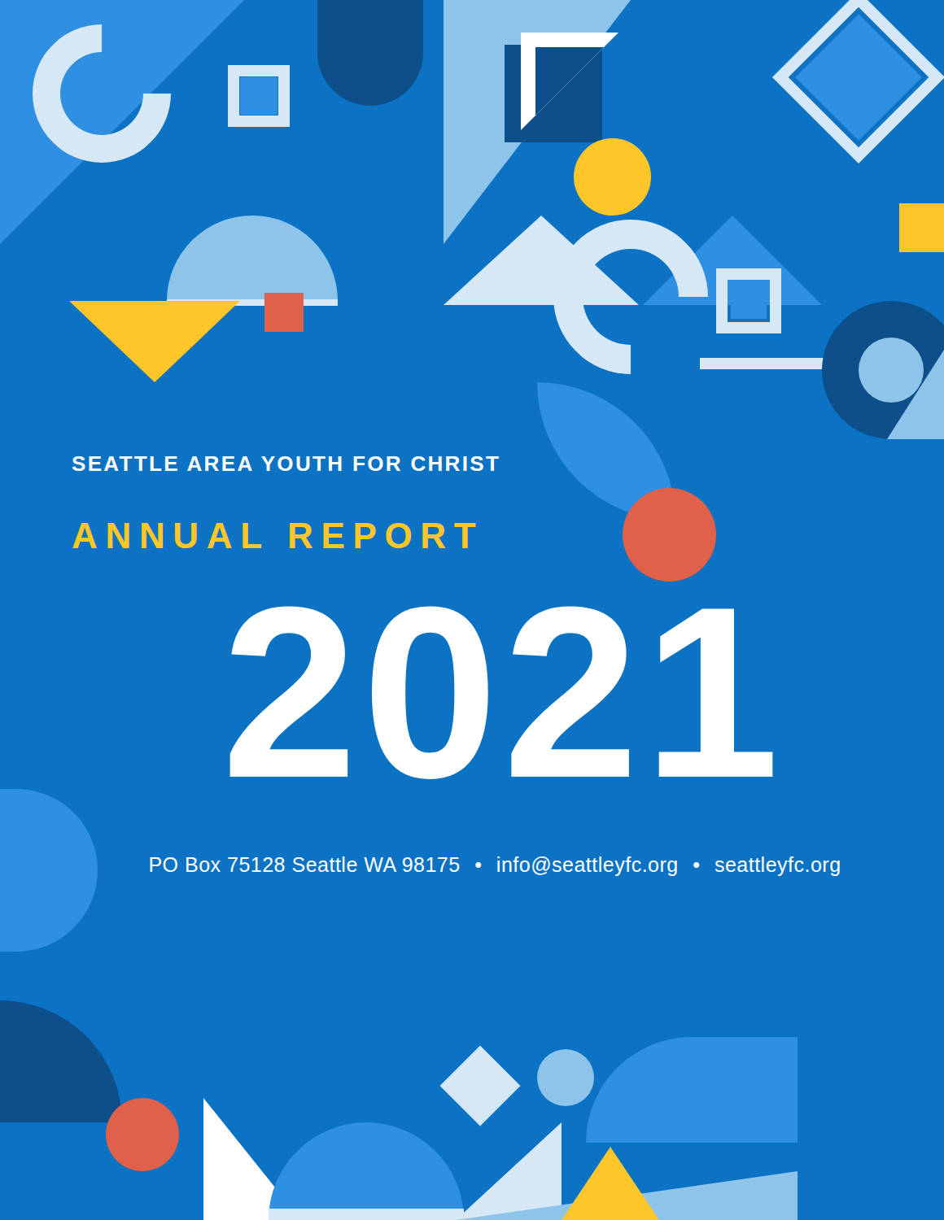Seattle Area Youth for Christ
Annual Report
2021
PO Box 75128 Seattle WA 98175 • info@seattleyfc.org • seattleyfc.org